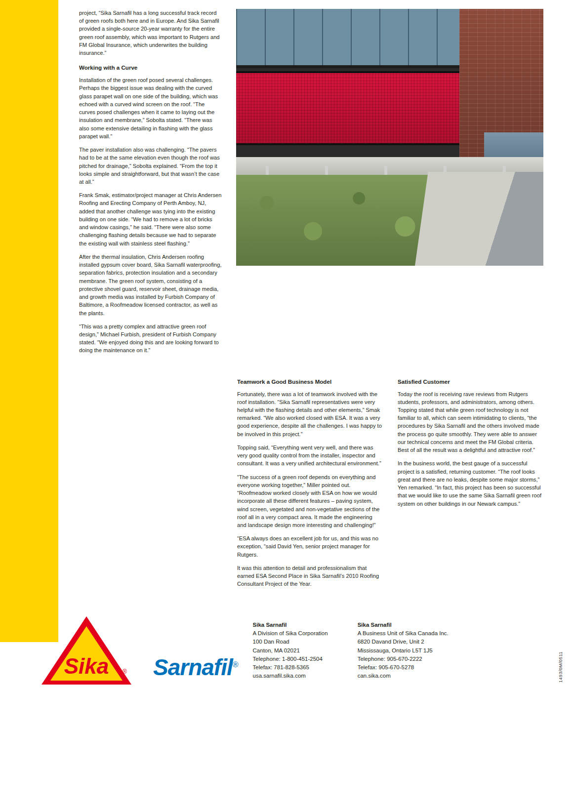project, “Sika Sarnafil has a long successful track record of green roofs both here and in Europe. And Sika Sarnafil provided a single-source 20-year warranty for the entire green roof assembly, which was important to Rutgers and FM Global Insurance, which underwrites the building insurance.”
Working with a Curve
Installation of the green roof posed several challenges. Perhaps the biggest issue was dealing with the curved glass parapet wall on one side of the building, which was echoed with a curved wind screen on the roof. “The curves posed challenges when it came to laying out the insulation and membrane,” Sobolta stated. “There was also some extensive detailing in flashing with the glass parapet wall.”
The paver installation also was challenging. “The pavers had to be at the same elevation even though the roof was pitched for drainage,” Sobolta explained. “From the top it looks simple and straightforward, but that wasn’t the case at all.”
Frank Smak, estimator/project manager at Chris Andersen Roofing and Erecting Company of Perth Amboy, NJ, added that another challenge was tying into the existing building on one side. “We had to remove a lot of bricks and window casings,” he said. “There were also some challenging flashing details because we had to separate the existing wall with stainless steel flashing.”
After the thermal insulation, Chris Andersen roofing installed gypsum cover board, Sika Sarnafil waterproofing, separation fabrics, protection insulation and a secondary membrane. The green roof system, consisting of a protective shovel guard, reservoir sheet, drainage media, and growth media was installed by Furbish Company of Baltimore, a Roofmeadow licensed contractor, as well as the plants.
“This was a pretty complex and attractive green roof design,” Michael Furbish, president of Furbish Company stated. “We enjoyed doing this and are looking forward to doing the maintenance on it.”
Teamwork a Good Business Model
Fortunately, there was a lot of teamwork involved with the roof installation. “Sika Sarnafil representatives were very helpful with the flashing details and other elements,” Smak remarked. “We also worked closed with ESA. It was a very good experience, despite all the challenges. I was happy to be involved in this project.”
Topping said, “Everything went very well, and there was very good quality control from the installer, inspector and consultant. It was a very unified architectural environment.”
“The success of a green roof depends on everything and everyone working together,” Miller pointed out. “Roofmeadow worked closely with ESA on how we would incorporate all these different features – paving system, wind screen, vegetated and non-vegetative sections of the roof all in a very compact area. It made the engineering and landscape design more interesting and challenging!”
“ESA always does an excellent job for us, and this was no exception, “said David Yen, senior project manager for Rutgers.
It was this attention to detail and professionalism that earned ESA Second Place in Sika Sarnafil’s 2010 Roofing Consultant Project of the Year.
Satisfied Customer
Today the roof is receiving rave reviews from Rutgers students, professors, and administrators, among others. Topping stated that while green roof technology is not familiar to all, which can seem intimidating to clients, “the procedures by Sika Sarnafil and the others involved made the process go quite smoothly. They were able to answer our technical concerns and meet the FM Global criteria. Best of all the result was a delightful and attractive roof.”
In the business world, the best gauge of a successful project is a satisfied, returning customer. “The roof looks great and there are no leaks, despite some major storms,” Yen remarked. “In fact, this project has been so successful that we would like to use the same Sika Sarnafil green roof system on other buildings in our Newark campus.”
Sika ®
Sarnafil®
Sika Sarnafil A Division of Sika Corporation
100 Dan Road
Canton, MA 02021
Telephone: 1-800-451-2504
Telefax: 781-828-5365
usa.sarnafil.sika.com
Sika Sarnafil A Business Unit of Sika Canada Inc.
6820 Davand Drive, Unit 2
Mississauga, Ontario L5T 1J5
Telephone: 905-670-2222
Telefax: 905-670-5278
can.sika.com
1493/0M/0511